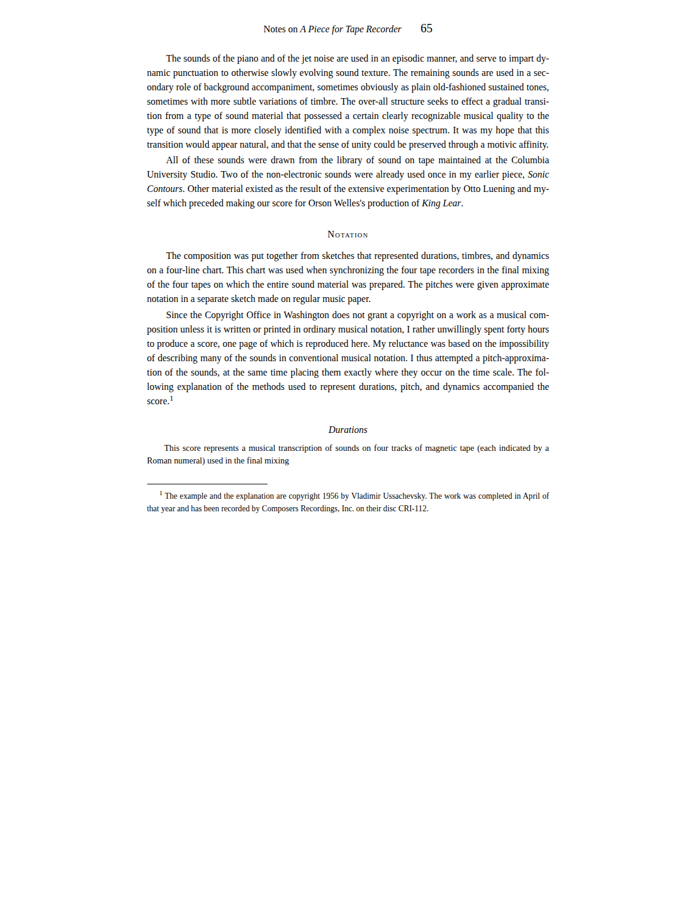Notes on A Piece for Tape Recorder 65
The sounds of the piano and of the jet noise are used in an episodic manner, and serve to impart dynamic punctuation to otherwise slowly evolving sound texture. The remaining sounds are used in a secondary role of background accompaniment, sometimes obviously as plain old-fashioned sustained tones, sometimes with more subtle variations of timbre. The over-all structure seeks to effect a gradual transition from a type of sound material that possessed a certain clearly recognizable musical quality to the type of sound that is more closely identified with a complex noise spectrum. It was my hope that this transition would appear natural, and that the sense of unity could be preserved through a motivic affinity.
All of these sounds were drawn from the library of sound on tape maintained at the Columbia University Studio. Two of the non-electronic sounds were already used once in my earlier piece, Sonic Contours. Other material existed as the result of the extensive experimentation by Otto Luening and myself which preceded making our score for Orson Welles's production of King Lear.
Notation
The composition was put together from sketches that represented durations, timbres, and dynamics on a four-line chart. This chart was used when synchronizing the four tape recorders in the final mixing of the four tapes on which the entire sound material was prepared. The pitches were given approximate notation in a separate sketch made on regular music paper.
Since the Copyright Office in Washington does not grant a copyright on a work as a musical composition unless it is written or printed in ordinary musical notation, I rather unwillingly spent forty hours to produce a score, one page of which is reproduced here. My reluctance was based on the impossibility of describing many of the sounds in conventional musical notation. I thus attempted a pitch-approximation of the sounds, at the same time placing them exactly where they occur on the time scale. The following explanation of the methods used to represent durations, pitch, and dynamics accompanied the score.1
Durations
This score represents a musical transcription of sounds on four tracks of magnetic tape (each indicated by a Roman numeral) used in the final mixing
1 The example and the explanation are copyright 1956 by Vladimir Ussachevsky. The work was completed in April of that year and has been recorded by Composers Recordings, Inc. on their disc CRI-112.